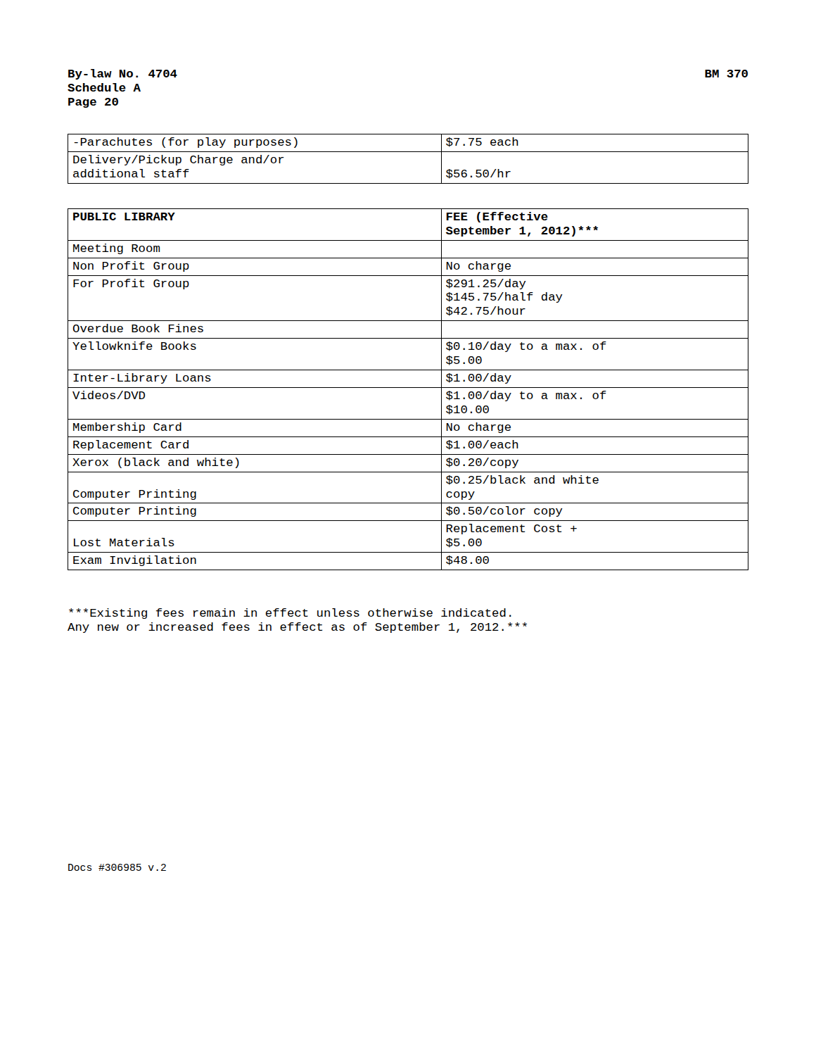By-law No. 4704
Schedule A
Page 20
BM 370
| -Parachutes (for play purposes) | $7.75 each |
| Delivery/Pickup Charge and/or additional staff | $56.50/hr |
| PUBLIC LIBRARY | FEE (Effective September 1, 2012)*** |
| --- | --- |
| Meeting Room | |
| Non Profit Group | No charge |
| For Profit Group | $291.25/day $145.75/half day $42.75/hour |
| Overdue Book Fines | |
| Yellowknife Books | $0.10/day to a max. of $5.00 |
| Inter-Library Loans | $1.00/day |
| Videos/DVD | $1.00/day to a max. of $10.00 |
| Membership Card | No charge |
| Replacement Card | $1.00/each |
| Xerox (black and white) | $0.20/copy |
| Computer Printing | $0.25/black and white copy |
| Computer Printing | $0.50/color copy |
| Lost Materials | Replacement Cost + $5.00 |
| Exam Invigilation | $48.00 |
***Existing fees remain in effect unless otherwise indicated.
Any new or increased fees in effect as of September 1, 2012.***
Docs #306985 v.2